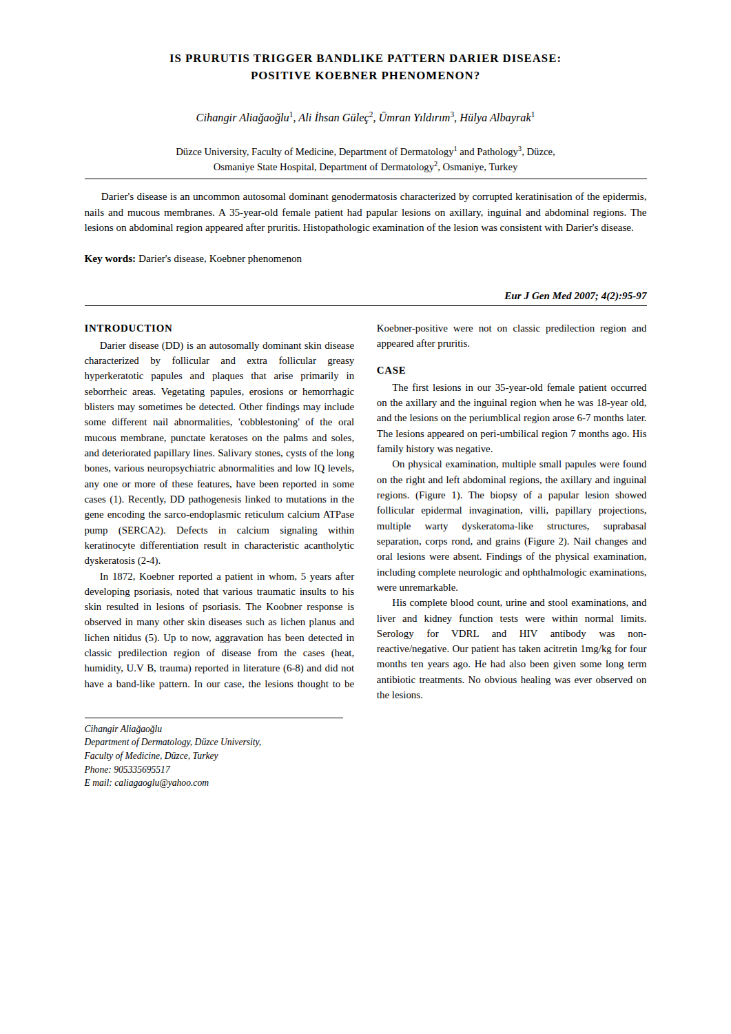Is Prurutis Trigger Bandlike Pattern Darier Disease:
Positive Koebner Phenomenon?
Cihangir Aliağaoğlu1, Ali İhsan Güleç2, Ümran Yıldırım3, Hülya Albayrak1
Düzce University, Faculty of Medicine, Department of Dermatology1 and Pathology3, Düzce,
Osmaniye State Hospital, Department of Dermatology2, Osmaniye, Turkey
Darier's disease is an uncommon autosomal dominant genodermatosis characterized by corrupted keratinisation of the epidermis, nails and mucous membranes. A 35-year-old female patient had papular lesions on axillary, inguinal and abdominal regions. The lesions on abdominal region appeared after pruritis. Histopathologic examination of the lesion was consistent with Darier's disease.
Key words: Darier's disease, Koebner phenomenon
Eur J Gen Med 2007; 4(2):95-97
Introduction
Darier disease (DD) is an autosomally dominant skin disease characterized by follicular and extra follicular greasy hyperkeratotic papules and plaques that arise primarily in seborrheic areas. Vegetating papules, erosions or hemorrhagic blisters may sometimes be detected. Other findings may include some different nail abnormalities, 'cobblestoning' of the oral mucous membrane, punctate keratoses on the palms and soles, and deteriorated papillary lines. Salivary stones, cysts of the long bones, various neuropsychiatric abnormalities and low IQ levels, any one or more of these features, have been reported in some cases (1). Recently, DD pathogenesis linked to mutations in the gene encoding the sarco-endoplasmic reticulum calcium ATPase pump (SERCA2). Defects in calcium signaling within keratinocyte differentiation result in characteristic acantholytic dyskeratosis (2-4).
In 1872, Koebner reported a patient in whom, 5 years after developing psoriasis, noted that various traumatic insults to his skin resulted in lesions of psoriasis. The Koobner response is observed in many other skin diseases such as lichen planus and lichen nitidus (5). Up to now, aggravation has been detected in classic predilection region of disease from the cases (heat, humidity, U.V B, trauma) reported in literature (6-8) and did not have a band-like pattern. In our case, the lesions thought to be Koebner-positive were not on classic predilection region and appeared after pruritis.
Case
The first lesions in our 35-year-old female patient occurred on the axillary and the inguinal region when he was 18-year old, and the lesions on the periumblical region arose 6-7 months later. The lesions appeared on peri-umbilical region 7 months ago. His family history was negative.
On physical examination, multiple small papules were found on the right and left abdominal regions, the axillary and inguinal regions. (Figure 1). The biopsy of a papular lesion showed follicular epidermal invagination, villi, papillary projections, multiple warty dyskeratoma-like structures, suprabasal separation, corps rond, and grains (Figure 2). Nail changes and oral lesions were absent. Findings of the physical examination, including complete neurologic and ophthalmologic examinations, were unremarkable.
His complete blood count, urine and stool examinations, and liver and kidney function tests were within normal limits. Serology for VDRL and HIV antibody was non-reactive/negative. Our patient has taken acitretin 1mg/kg for four months ten years ago. He had also been given some long term antibiotic treatments. No obvious healing was ever observed on the lesions.
Cihangir Aliağaoğlu
Department of Dermatology, Düzce University,
Faculty of Medicine, Düzce, Turkey
Phone: 905335695517
E mail: caliagaoglu@yahoo.com